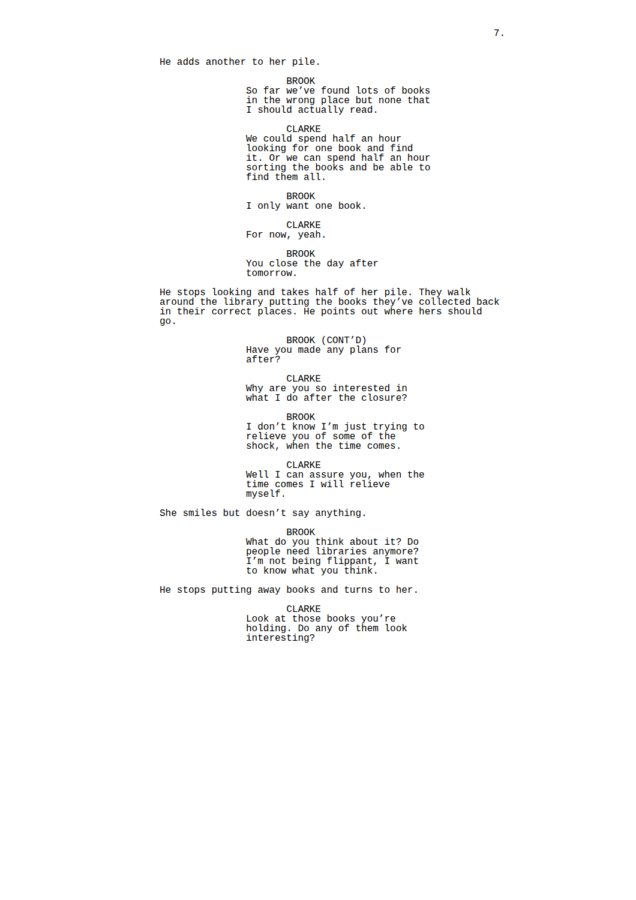7.
He adds another to her pile.
Brook
So far we’ve found lots of books in the wrong place but none that I should actually read.
Clarke
We could spend half an hour looking for one book and find it. Or we can spend half an hour sorting the books and be able to find them all.
Brook
I only want one book.
Clarke
For now, yeah.
Brook
You close the day after tomorrow.
He stops looking and takes half of her pile. They walk around the library putting the books they’ve collected back in their correct places. He points out where hers should go.
Brook (cont’d)
Have you made any plans for after?
Clarke
Why are you so interested in what I do after the closure?
Brook
I don’t know I’m just trying to relieve you of some of the shock, when the time comes.
Clarke
Well I can assure you, when the time comes I will relieve myself.
She smiles but doesn’t say anything.
Brook
What do you think about it? Do people need libraries anymore? I’m not being flippant, I want to know what you think.
He stops putting away books and turns to her.
Clarke
Look at those books you’re holding. Do any of them look interesting?